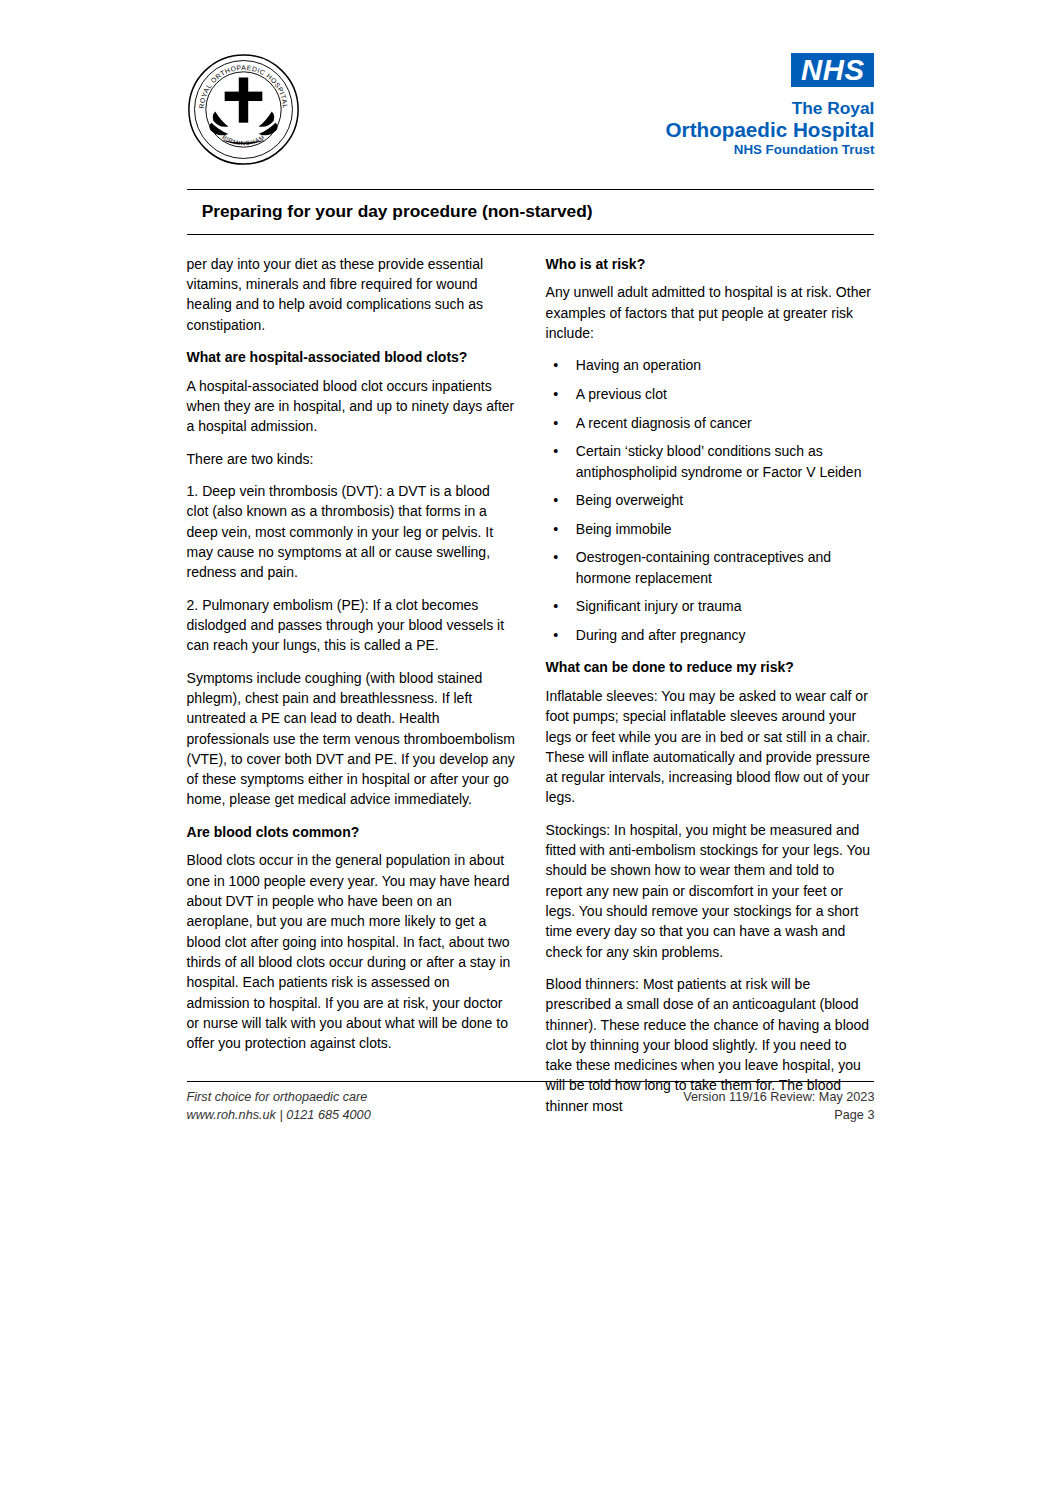ROYAL ORTHOPAEDIC HOSPITAL BIRMINGHAM
NHS
The Royal
Orthopaedic Hospital
NHS Foundation Trust
Preparing for your day procedure (non-starved)
per day into your diet as these provide essential vitamins, minerals and fibre required for wound healing and to help avoid complications such as constipation.
What are hospital-associated blood clots?
A hospital-associated blood clot occurs inpatients when they are in hospital, and up to ninety days after a hospital admission.
There are two kinds:
1. Deep vein thrombosis (DVT): a DVT is a blood clot (also known as a thrombosis) that forms in a deep vein, most commonly in your leg or pelvis. It may cause no symptoms at all or cause swelling, redness and pain.
2. Pulmonary embolism (PE): If a clot becomes dislodged and passes through your blood vessels it can reach your lungs, this is called a PE.
Symptoms include coughing (with blood stained phlegm), chest pain and breathlessness. If left untreated a PE can lead to death. Health professionals use the term venous thromboembolism (VTE), to cover both DVT and PE. If you develop any of these symptoms either in hospital or after your go home, please get medical advice immediately.
Are blood clots common?
Blood clots occur in the general population in about one in 1000 people every year. You may have heard about DVT in people who have been on an aeroplane, but you are much more likely to get a blood clot after going into hospital. In fact, about two thirds of all blood clots occur during or after a stay in hospital. Each patients risk is assessed on admission to hospital. If you are at risk, your doctor or nurse will talk with you about what will be done to offer you protection against clots.
Who is at risk?
Any unwell adult admitted to hospital is at risk. Other examples of factors that put people at greater risk include:
Having an operation
A previous clot
A recent diagnosis of cancer
Certain ‘sticky blood’ conditions such as antiphospholipid syndrome or Factor V Leiden
Being overweight
Being immobile
Oestrogen-containing contraceptives and hormone replacement
Significant injury or trauma
During and after pregnancy
What can be done to reduce my risk?
Inflatable sleeves: You may be asked to wear calf or foot pumps; special inflatable sleeves around your legs or feet while you are in bed or sat still in a chair. These will inflate automatically and provide pressure at regular intervals, increasing blood flow out of your legs.
Stockings: In hospital, you might be measured and fitted with anti-embolism stockings for your legs. You should be shown how to wear them and told to report any new pain or discomfort in your feet or legs. You should remove your stockings for a short time every day so that you can have a wash and check for any skin problems.
Blood thinners: Most patients at risk will be prescribed a small dose of an anticoagulant (blood thinner). These reduce the chance of having a blood clot by thinning your blood slightly. If you need to take these medicines when you leave hospital, you will be told how long to take them for. The blood thinner most
First choice for orthopaedic care
www.roh.nhs.uk | 0121 685 4000
Version 119/16 Review: May 2023
Page 3